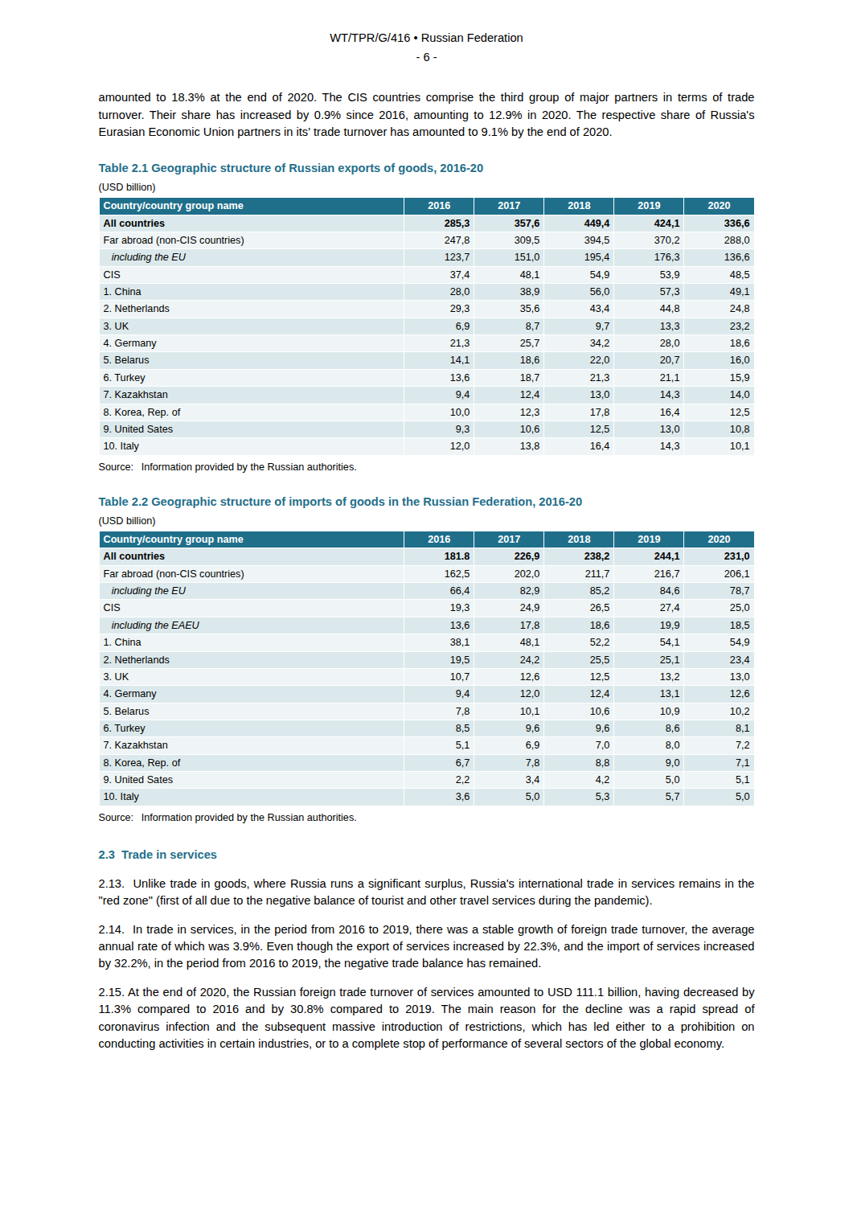WT/TPR/G/416 • Russian Federation
- 6 -
amounted to 18.3% at the end of 2020. The CIS countries comprise the third group of major partners in terms of trade turnover. Their share has increased by 0.9% since 2016, amounting to 12.9% in 2020. The respective share of Russia's Eurasian Economic Union partners in its' trade turnover has amounted to 9.1% by the end of 2020.
Table 2.1 Geographic structure of Russian exports of goods, 2016-20
(USD billion)
| Country/country group name | 2016 | 2017 | 2018 | 2019 | 2020 |
| --- | --- | --- | --- | --- | --- |
| All countries | 285,3 | 357,6 | 449,4 | 424,1 | 336,6 |
| Far abroad (non-CIS countries) | 247,8 | 309,5 | 394,5 | 370,2 | 288,0 |
| including the EU | 123,7 | 151,0 | 195,4 | 176,3 | 136,6 |
| CIS | 37,4 | 48,1 | 54,9 | 53,9 | 48,5 |
| 1. China | 28,0 | 38,9 | 56,0 | 57,3 | 49,1 |
| 2. Netherlands | 29,3 | 35,6 | 43,4 | 44,8 | 24,8 |
| 3. UK | 6,9 | 8,7 | 9,7 | 13,3 | 23,2 |
| 4. Germany | 21,3 | 25,7 | 34,2 | 28,0 | 18,6 |
| 5. Belarus | 14,1 | 18,6 | 22,0 | 20,7 | 16,0 |
| 6. Turkey | 13,6 | 18,7 | 21,3 | 21,1 | 15,9 |
| 7. Kazakhstan | 9,4 | 12,4 | 13,0 | 14,3 | 14,0 |
| 8. Korea, Rep. of | 10,0 | 12,3 | 17,8 | 16,4 | 12,5 |
| 9. United Sates | 9,3 | 10,6 | 12,5 | 13,0 | 10,8 |
| 10. Italy | 12,0 | 13,8 | 16,4 | 14,3 | 10,1 |
Source: Information provided by the Russian authorities.
Table 2.2 Geographic structure of imports of goods in the Russian Federation, 2016-20
(USD billion)
| Country/country group name | 2016 | 2017 | 2018 | 2019 | 2020 |
| --- | --- | --- | --- | --- | --- |
| All countries | 181.8 | 226,9 | 238,2 | 244,1 | 231,0 |
| Far abroad (non-CIS countries) | 162,5 | 202,0 | 211,7 | 216,7 | 206,1 |
| including the EU | 66,4 | 82,9 | 85,2 | 84,6 | 78,7 |
| CIS | 19,3 | 24,9 | 26,5 | 27,4 | 25,0 |
| including the EAEU | 13,6 | 17,8 | 18,6 | 19,9 | 18,5 |
| 1. China | 38,1 | 48,1 | 52,2 | 54,1 | 54,9 |
| 2. Netherlands | 19,5 | 24,2 | 25,5 | 25,1 | 23,4 |
| 3. UK | 10,7 | 12,6 | 12,5 | 13,2 | 13,0 |
| 4. Germany | 9,4 | 12,0 | 12,4 | 13,1 | 12,6 |
| 5. Belarus | 7,8 | 10,1 | 10,6 | 10,9 | 10,2 |
| 6. Turkey | 8,5 | 9,6 | 9,6 | 8,6 | 8,1 |
| 7. Kazakhstan | 5,1 | 6,9 | 7,0 | 8,0 | 7,2 |
| 8. Korea, Rep. of | 6,7 | 7,8 | 8,8 | 9,0 | 7,1 |
| 9. United Sates | 2,2 | 3,4 | 4,2 | 5,0 | 5,1 |
| 10. Italy | 3,6 | 5,0 | 5,3 | 5,7 | 5,0 |
Source: Information provided by the Russian authorities.
2.3 Trade in services
2.13. Unlike trade in goods, where Russia runs a significant surplus, Russia's international trade in services remains in the "red zone" (first of all due to the negative balance of tourist and other travel services during the pandemic).
2.14. In trade in services, in the period from 2016 to 2019, there was a stable growth of foreign trade turnover, the average annual rate of which was 3.9%. Even though the export of services increased by 22.3%, and the import of services increased by 32.2%, in the period from 2016 to 2019, the negative trade balance has remained.
2.15. At the end of 2020, the Russian foreign trade turnover of services amounted to USD 111.1 billion, having decreased by 11.3% compared to 2016 and by 30.8% compared to 2019. The main reason for the decline was a rapid spread of coronavirus infection and the subsequent massive introduction of restrictions, which has led either to a prohibition on conducting activities in certain industries, or to a complete stop of performance of several sectors of the global economy.